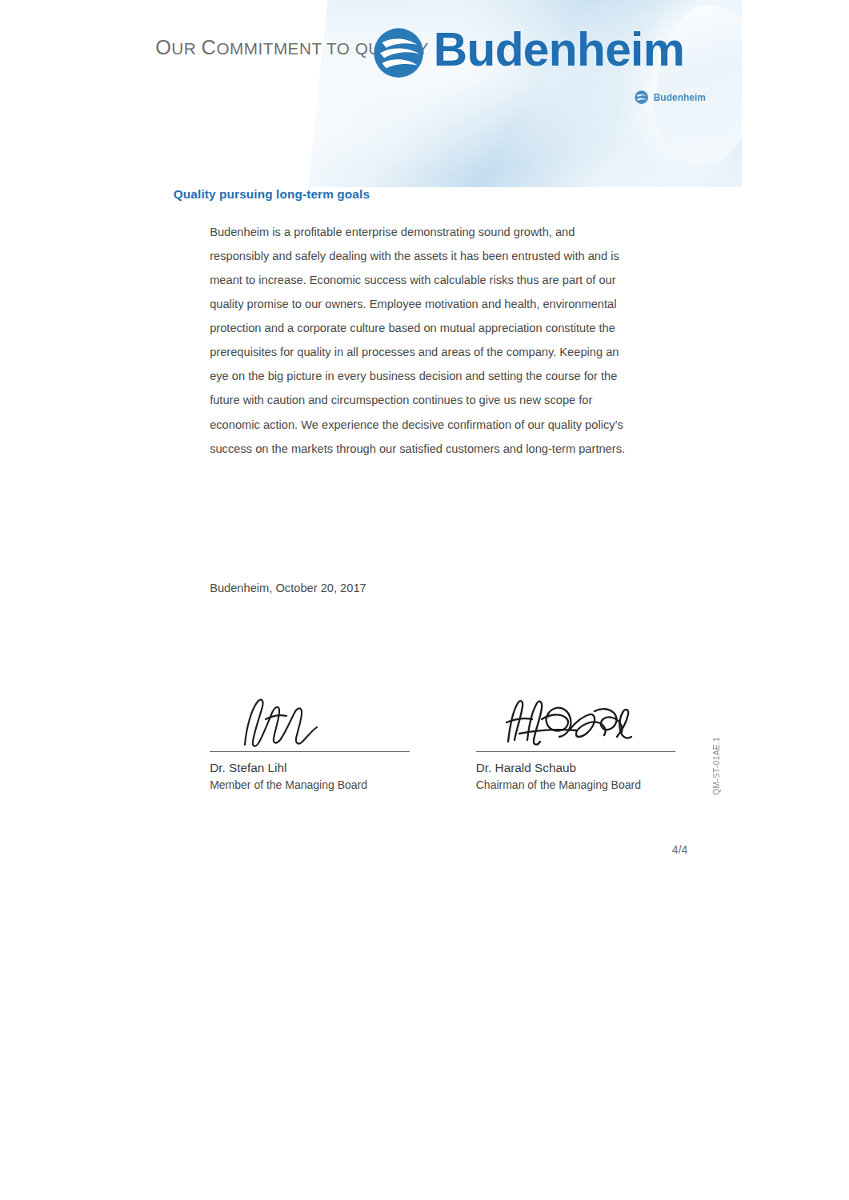OUR COMMITMENT TO QUALITY
Budenheim
Budenheim
Quality pursuing long-term goals
Budenheim is a profitable enterprise demonstrating sound growth, and responsibly and safely dealing with the assets it has been entrusted with and is meant to increase. Economic success with calculable risks thus are part of our quality promise to our owners. Employee motivation and health, environmental protection and a corporate culture based on mutual appreciation constitute the prerequisites for quality in all processes and areas of the company. Keeping an eye on the big picture in every business decision and setting the course for the future with caution and circumspection continues to give us new scope for economic action. We experience the decisive confirmation of our quality policy’s success on the markets through our satisfied customers and long-term partners.
Budenheim, October 20, 2017
Dr. Stefan Lihl
Member of the Managing Board
Dr. Harald Schaub
Chairman of the Managing Board
QM-ST-01AE.1
4/4